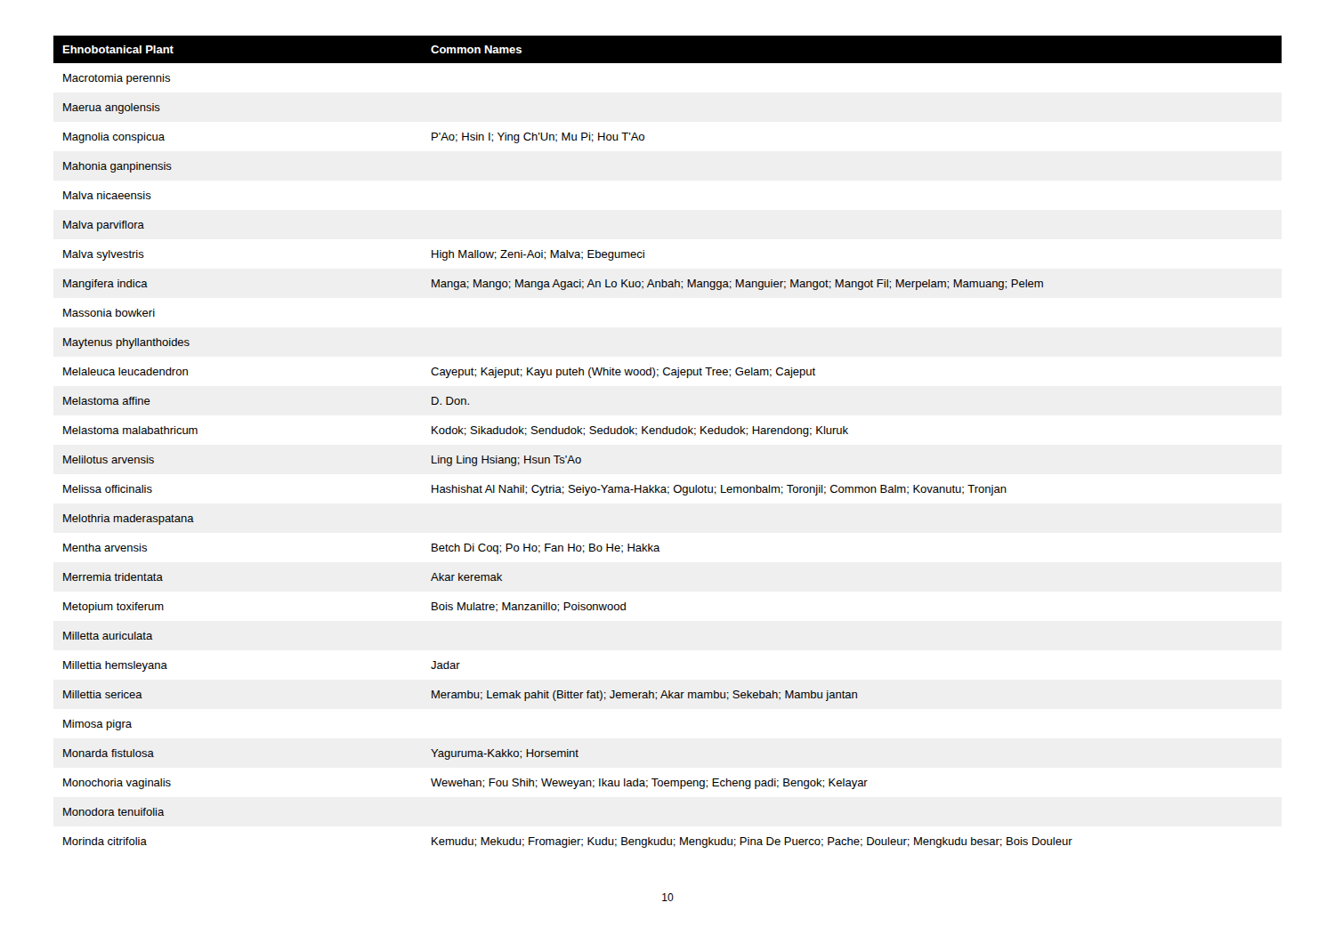| Ehnobotanical Plant | Common Names |
| --- | --- |
| Macrotomia perennis | |
| Maerua angolensis | |
| Magnolia conspicua | P'Ao; Hsin I; Ying Ch'Un; Mu Pi; Hou T'Ao |
| Mahonia ganpinensis | |
| Malva nicaeensis | |
| Malva parviflora | |
| Malva sylvestris | High Mallow; Zeni-Aoi; Malva; Ebegumeci |
| Mangifera indica | Manga; Mango; Manga Agaci; An Lo Kuo; Anbah; Mangga; Manguier; Mangot; Mangot Fil; Merpelam; Mamuang; Pelem |
| Massonia bowkeri | |
| Maytenus phyllanthoides | |
| Melaleuca leucadendron | Cayeput; Kajeput; Kayu puteh (White wood); Cajeput Tree; Gelam; Cajeput |
| Melastoma affine | D. Don. |
| Melastoma malabathricum | Kodok; Sikadudok; Sendudok; Sedudok; Kendudok; Kedudok; Harendong; Kluruk |
| Melilotus arvensis | Ling Ling Hsiang; Hsun Ts'Ao |
| Melissa officinalis | Hashishat Al Nahil; Cytria; Seiyo-Yama-Hakka; Ogulotu; Lemonbalm; Toronjil; Common Balm; Kovanutu; Tronjan |
| Melothria maderaspatana | |
| Mentha arvensis | Betch Di Coq; Po Ho; Fan Ho; Bo He; Hakka |
| Merremia tridentata | Akar keremak |
| Metopium toxiferum | Bois Mulatre; Manzanillo; Poisonwood |
| Milletta auriculata | |
| Millettia hemsleyana | Jadar |
| Millettia sericea | Merambu; Lemak pahit (Bitter fat); Jemerah; Akar mambu; Sekebah; Mambu jantan |
| Mimosa pigra | |
| Monarda fistulosa | Yaguruma-Kakko; Horsemint |
| Monochoria vaginalis | Wewehan; Fou Shih; Weweyan; Ikau lada; Toempeng; Echeng padi; Bengok; Kelayar |
| Monodora tenuifolia | |
| Morinda citrifolia | Kemudu; Mekudu; Fromagier; Kudu; Bengkudu; Mengkudu; Pina De Puerco; Pache; Douleur; Mengkudu besar; Bois Douleur |
10